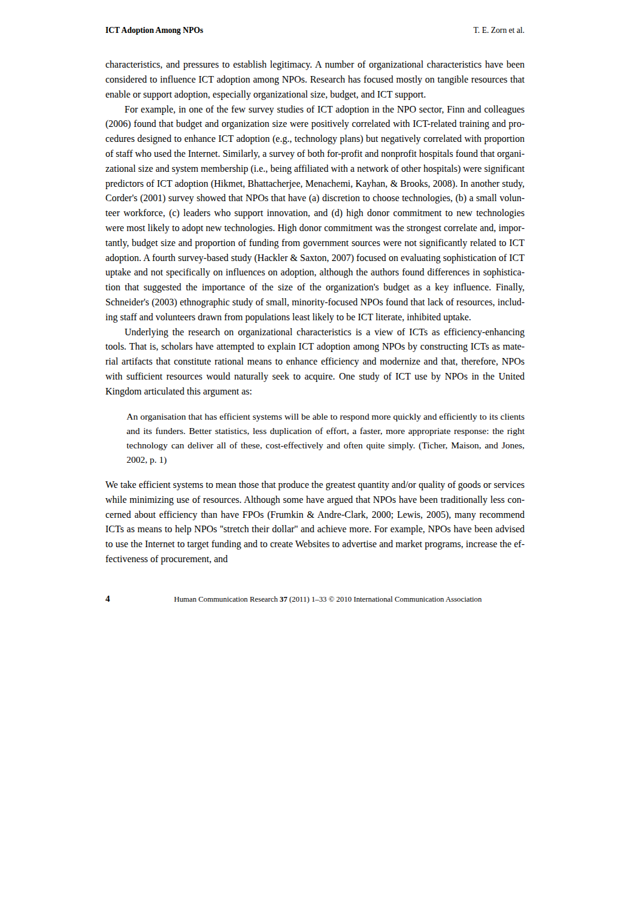ICT Adoption Among NPOs T. E. Zorn et al.
characteristics, and pressures to establish legitimacy. A number of organizational characteristics have been considered to influence ICT adoption among NPOs. Research has focused mostly on tangible resources that enable or support adoption, especially organizational size, budget, and ICT support.
For example, in one of the few survey studies of ICT adoption in the NPO sector, Finn and colleagues (2006) found that budget and organization size were positively correlated with ICT-related training and procedures designed to enhance ICT adoption (e.g., technology plans) but negatively correlated with proportion of staff who used the Internet. Similarly, a survey of both for-profit and nonprofit hospitals found that organizational size and system membership (i.e., being affiliated with a network of other hospitals) were significant predictors of ICT adoption (Hikmet, Bhattacherjee, Menachemi, Kayhan, & Brooks, 2008). In another study, Corder's (2001) survey showed that NPOs that have (a) discretion to choose technologies, (b) a small volunteer workforce, (c) leaders who support innovation, and (d) high donor commitment to new technologies were most likely to adopt new technologies. High donor commitment was the strongest correlate and, importantly, budget size and proportion of funding from government sources were not significantly related to ICT adoption. A fourth survey-based study (Hackler & Saxton, 2007) focused on evaluating sophistication of ICT uptake and not specifically on influences on adoption, although the authors found differences in sophistication that suggested the importance of the size of the organization's budget as a key influence. Finally, Schneider's (2003) ethnographic study of small, minority-focused NPOs found that lack of resources, including staff and volunteers drawn from populations least likely to be ICT literate, inhibited uptake.
Underlying the research on organizational characteristics is a view of ICTs as efficiency-enhancing tools. That is, scholars have attempted to explain ICT adoption among NPOs by constructing ICTs as material artifacts that constitute rational means to enhance efficiency and modernize and that, therefore, NPOs with sufficient resources would naturally seek to acquire. One study of ICT use by NPOs in the United Kingdom articulated this argument as:
An organisation that has efficient systems will be able to respond more quickly and efficiently to its clients and its funders. Better statistics, less duplication of effort, a faster, more appropriate response: the right technology can deliver all of these, cost-effectively and often quite simply. (Ticher, Maison, and Jones, 2002, p. 1)
We take efficient systems to mean those that produce the greatest quantity and/or quality of goods or services while minimizing use of resources. Although some have argued that NPOs have been traditionally less concerned about efficiency than have FPOs (Frumkin & Andre-Clark, 2000; Lewis, 2005), many recommend ICTs as means to help NPOs ''stretch their dollar'' and achieve more. For example, NPOs have been advised to use the Internet to target funding and to create Websites to advertise and market programs, increase the effectiveness of procurement, and
4 Human Communication Research 37 (2011) 1–33 © 2010 International Communication Association